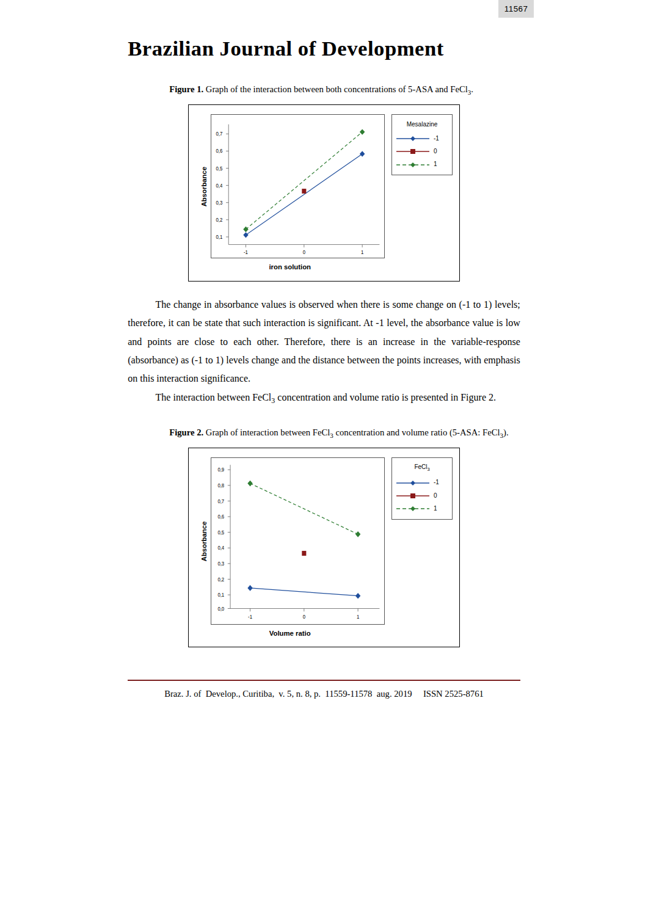11567
Brazilian Journal of Development
Figure 1. Graph of the interaction between both concentrations of 5-ASA and FeCl3.
Absorbance
0,7 0,6 0,5 0,4 0,3 0,2 0,1 -1 0 1
iron solution
Mesalazine
-1
0
1
The change in absorbance values is observed when there is some change on (-1 to 1) levels; therefore, it can be state that such interaction is significant. At -1 level, the absorbance value is low and points are close to each other. Therefore, there is an increase in the variable-response (absorbance) as (-1 to 1) levels change and the distance between the points increases, with emphasis on this interaction significance.
The interaction between FeCl3 concentration and volume ratio is presented in Figure 2.
Figure 2. Graph of interaction between FeCl3 concentration and volume ratio (5-ASA: FeCl3).
Absorbance
0,9 0,8 0,7 0,6 0,5 0,4 0,3 0,2 0,1 0,0 -1 0 1
Volume ratio
FeCl3
-1
0
1
Braz. J. of Develop., Curitiba, v. 5, n. 8, p. 11559-11578 aug. 2019 ISSN 2525-8761